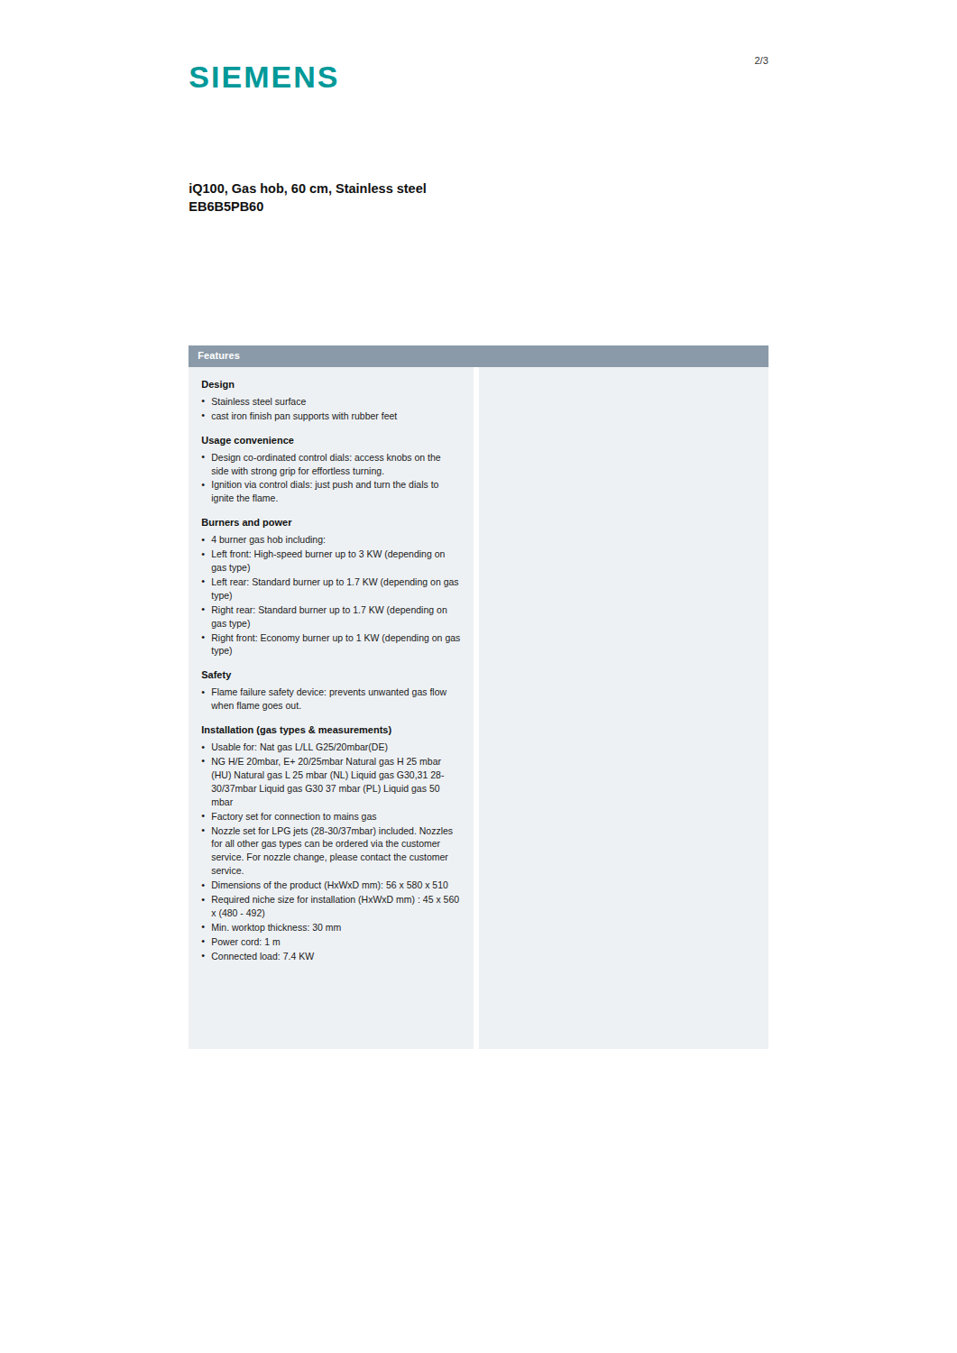2/3
SIEMENS
iQ100, Gas hob, 60 cm, Stainless steelEB6B5PB60
Features
Design
Stainless steel surface
cast iron finish pan supports with rubber feet
Usage convenience
Design co-ordinated control dials: access knobs on the side with strong grip for effortless turning.
Ignition via control dials: just push and turn the dials to ignite the flame.
Burners and power
4 burner gas hob including:
Left front: High-speed burner up to 3 KW (depending on gas type)
Left rear: Standard burner up to 1.7 KW (depending on gas type)
Right rear: Standard burner up to 1.7 KW (depending on gas type)
Right front: Economy burner up to 1 KW (depending on gas type)
Safety
Flame failure safety device: prevents unwanted gas flow when flame goes out.
Installation (gas types & measurements)
Usable for: Nat gas L/LL G25/20mbar(DE)
NG H/E 20mbar, E+ 20/25mbar Natural gas H 25 mbar (HU) Natural gas L 25 mbar (NL) Liquid gas G30,31 28-30/37mbar Liquid gas G30 37 mbar (PL) Liquid gas 50 mbar
Factory set for connection to mains gas
Nozzle set for LPG jets (28-30/37mbar) included. Nozzles for all other gas types can be ordered via the customer service. For nozzle change, please contact the customer service.
Dimensions of the product (HxWxD mm): 56 x 580 x 510
Required niche size for installation (HxWxD mm) : 45 x 560 x (480 - 492)
Min. worktop thickness: 30 mm
Power cord: 1 m
Connected load: 7.4 KW